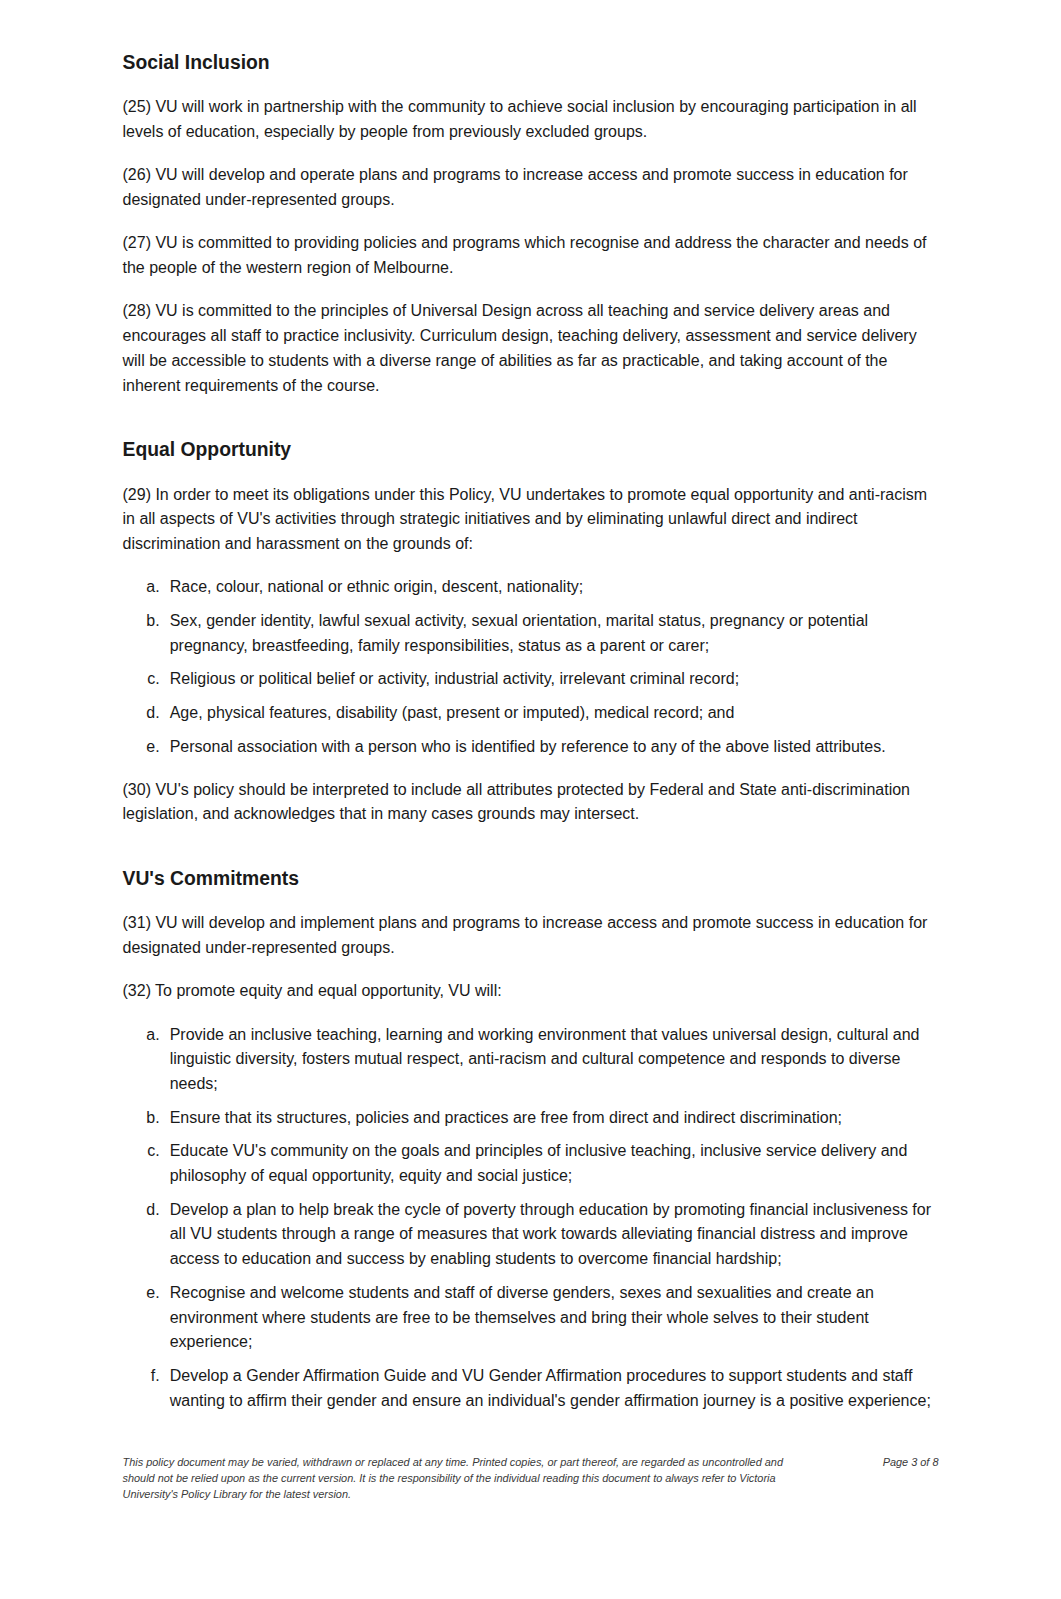Social Inclusion
(25) VU will work in partnership with the community to achieve social inclusion by encouraging participation in all levels of education, especially by people from previously excluded groups.
(26) VU will develop and operate plans and programs to increase access and promote success in education for designated under-represented groups.
(27) VU is committed to providing policies and programs which recognise and address the character and needs of the people of the western region of Melbourne.
(28) VU is committed to the principles of Universal Design across all teaching and service delivery areas and encourages all staff to practice inclusivity. Curriculum design, teaching delivery, assessment and service delivery will be accessible to students with a diverse range of abilities as far as practicable, and taking account of the inherent requirements of the course.
Equal Opportunity
(29) In order to meet its obligations under this Policy, VU undertakes to promote equal opportunity and anti-racism in all aspects of VU's activities through strategic initiatives and by eliminating unlawful direct and indirect discrimination and harassment on the grounds of:
Race, colour, national or ethnic origin, descent, nationality;
Sex, gender identity, lawful sexual activity, sexual orientation, marital status, pregnancy or potential pregnancy, breastfeeding, family responsibilities, status as a parent or carer;
Religious or political belief or activity, industrial activity, irrelevant criminal record;
Age, physical features, disability (past, present or imputed), medical record; and
Personal association with a person who is identified by reference to any of the above listed attributes.
(30) VU's policy should be interpreted to include all attributes protected by Federal and State anti-discrimination legislation, and acknowledges that in many cases grounds may intersect.
VU's Commitments
(31) VU will develop and implement plans and programs to increase access and promote success in education for designated under-represented groups.
(32) To promote equity and equal opportunity, VU will:
Provide an inclusive teaching, learning and working environment that values universal design, cultural and linguistic diversity, fosters mutual respect, anti-racism and cultural competence and responds to diverse needs;
Ensure that its structures, policies and practices are free from direct and indirect discrimination;
Educate VU's community on the goals and principles of inclusive teaching, inclusive service delivery and philosophy of equal opportunity, equity and social justice;
Develop a plan to help break the cycle of poverty through education by promoting financial inclusiveness for all VU students through a range of measures that work towards alleviating financial distress and improve access to education and success by enabling students to overcome financial hardship;
Recognise and welcome students and staff of diverse genders, sexes and sexualities and create an environment where students are free to be themselves and bring their whole selves to their student experience;
Develop a Gender Affirmation Guide and VU Gender Affirmation procedures to support students and staff wanting to affirm their gender and ensure an individual's gender affirmation journey is a positive experience;
This policy document may be varied, withdrawn or replaced at any time. Printed copies, or part thereof, are regarded as uncontrolled and should not be relied upon as the current version. It is the responsibility of the individual reading this document to always refer to Victoria University's Policy Library for the latest version.
Page 3 of 8